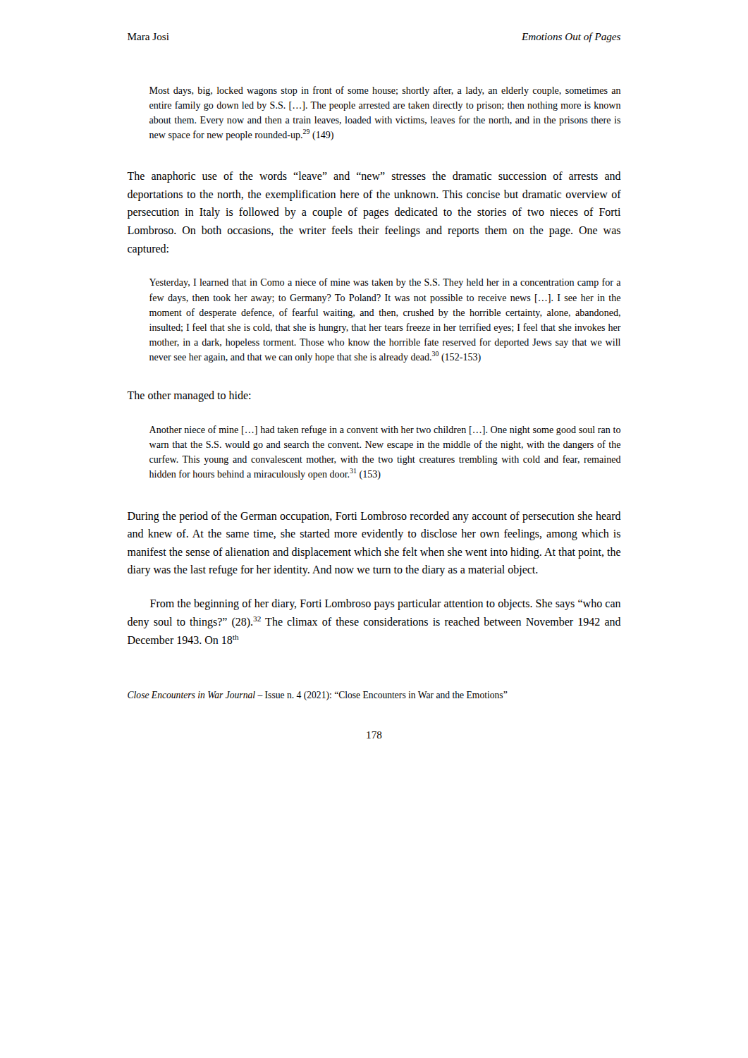Mara Josi Emotions Out of Pages
Most days, big, locked wagons stop in front of some house; shortly after, a lady, an elderly couple, sometimes an entire family go down led by S.S. […]. The people arrested are taken directly to prison; then nothing more is known about them. Every now and then a train leaves, loaded with victims, leaves for the north, and in the prisons there is new space for new people rounded-up.29 (149)
The anaphoric use of the words “leave” and “new” stresses the dramatic succession of arrests and deportations to the north, the exemplification here of the unknown. This concise but dramatic overview of persecution in Italy is followed by a couple of pages dedicated to the stories of two nieces of Forti Lombroso. On both occasions, the writer feels their feelings and reports them on the page. One was captured:
Yesterday, I learned that in Como a niece of mine was taken by the S.S. They held her in a concentration camp for a few days, then took her away; to Germany? To Poland? It was not possible to receive news […]. I see her in the moment of desperate defence, of fearful waiting, and then, crushed by the horrible certainty, alone, abandoned, insulted; I feel that she is cold, that she is hungry, that her tears freeze in her terrified eyes; I feel that she invokes her mother, in a dark, hopeless torment. Those who know the horrible fate reserved for deported Jews say that we will never see her again, and that we can only hope that she is already dead.30 (152-153)
The other managed to hide:
Another niece of mine […] had taken refuge in a convent with her two children […]. One night some good soul ran to warn that the S.S. would go and search the convent. New escape in the middle of the night, with the dangers of the curfew. This young and convalescent mother, with the two tight creatures trembling with cold and fear, remained hidden for hours behind a miraculously open door.31 (153)
During the period of the German occupation, Forti Lombroso recorded any account of persecution she heard and knew of. At the same time, she started more evidently to disclose her own feelings, among which is manifest the sense of alienation and displacement which she felt when she went into hiding. At that point, the diary was the last refuge for her identity. And now we turn to the diary as a material object.
From the beginning of her diary, Forti Lombroso pays particular attention to objects. She says “who can deny soul to things?” (28).32 The climax of these considerations is reached between November 1942 and December 1943. On 18th
Close Encounters in War Journal – Issue n. 4 (2021): “Close Encounters in War and the Emotions”
178